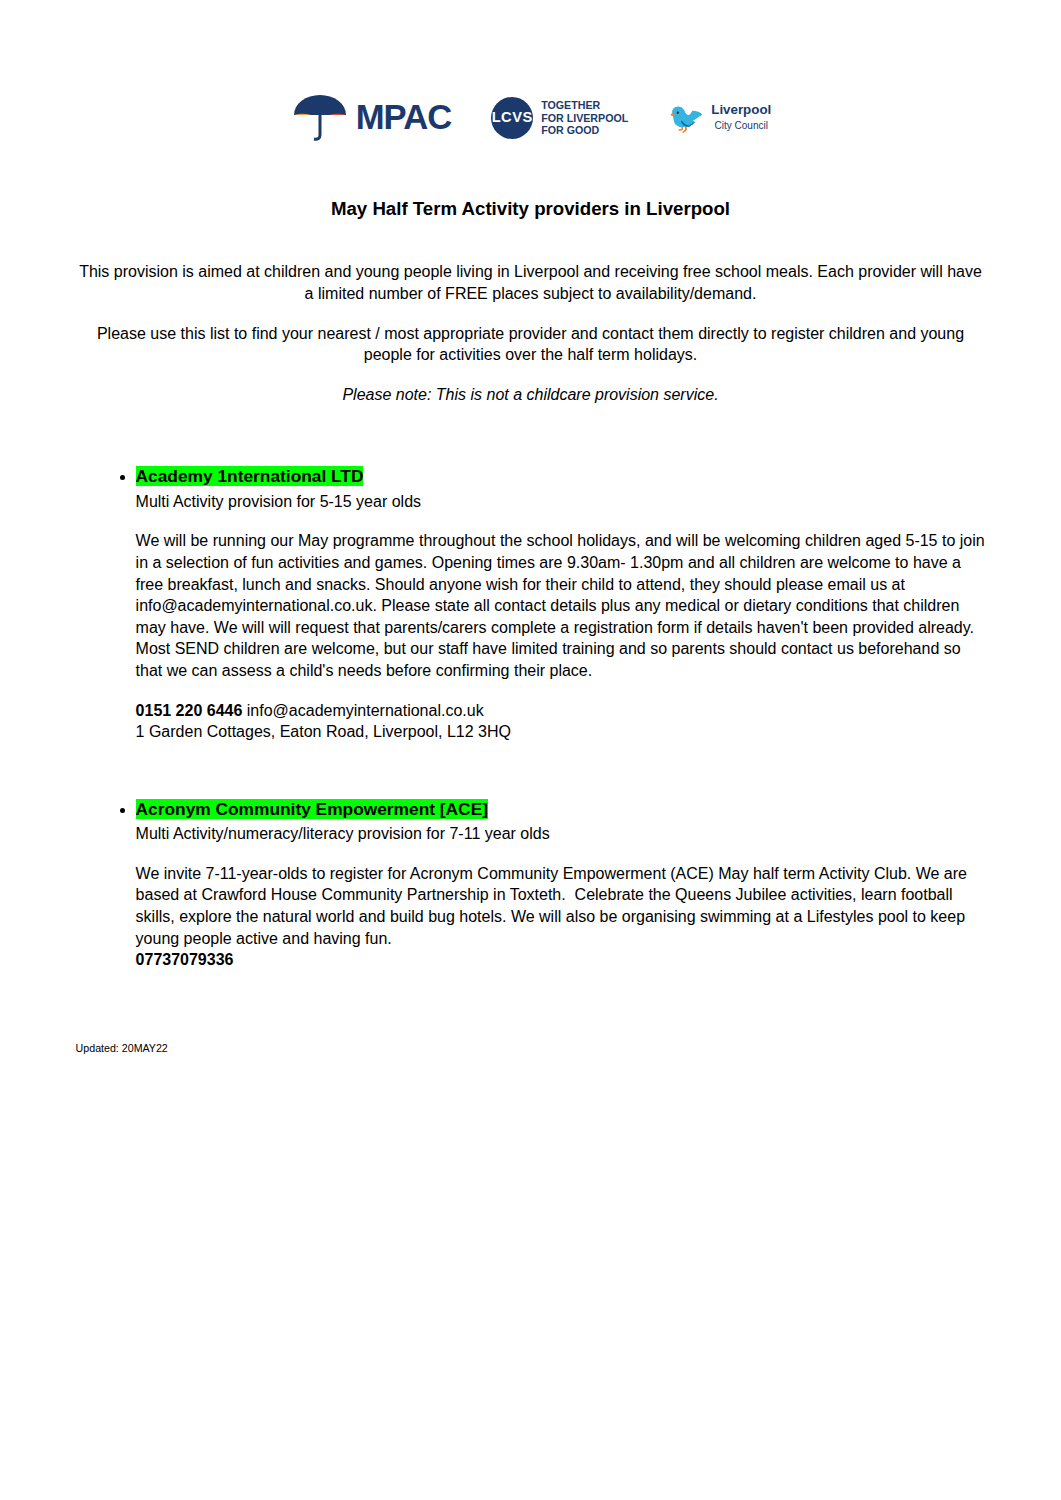MPAC
LCVS
Together
for Liverpool
for Good
🐦
Liverpool
City Council
May Half Term Activity providers in Liverpool
This provision is aimed at children and young people living in Liverpool and receiving free school meals. Each provider will have a limited number of FREE places subject to availability/demand.
Please use this list to find your nearest / most appropriate provider and contact them directly to register children and young people for activities over the half term holidays.
Please note: This is not a childcare provision service.
Academy 1nternational LTD
Multi Activity provision for 5-15 year olds
We will be running our May programme throughout the school holidays, and will be welcoming children aged 5-15 to join in a selection of fun activities and games. Opening times are 9.30am- 1.30pm and all children are welcome to have a free breakfast, lunch and snacks. Should anyone wish for their child to attend, they should please email us at info@academyinternational.co.uk. Please state all contact details plus any medical or dietary conditions that children may have. We will will request that parents/carers complete a registration form if details haven't been provided already. Most SEND children are welcome, but our staff have limited training and so parents should contact us beforehand so that we can assess a child's needs before confirming their place.
0151 220 6446 info@academyinternational.co.uk
1 Garden Cottages, Eaton Road, Liverpool, L12 3HQ
Acronym Community Empowerment [ACE]
Multi Activity/numeracy/literacy provision for 7-11 year olds
We invite 7-11-year-olds to register for Acronym Community Empowerment (ACE) May half term Activity Club. We are based at Crawford House Community Partnership in Toxteth. Celebrate the Queens Jubilee activities, learn football skills, explore the natural world and build bug hotels. We will also be organising swimming at a Lifestyles pool to keep young people active and having fun.
07737079336
Updated: 20MAY22